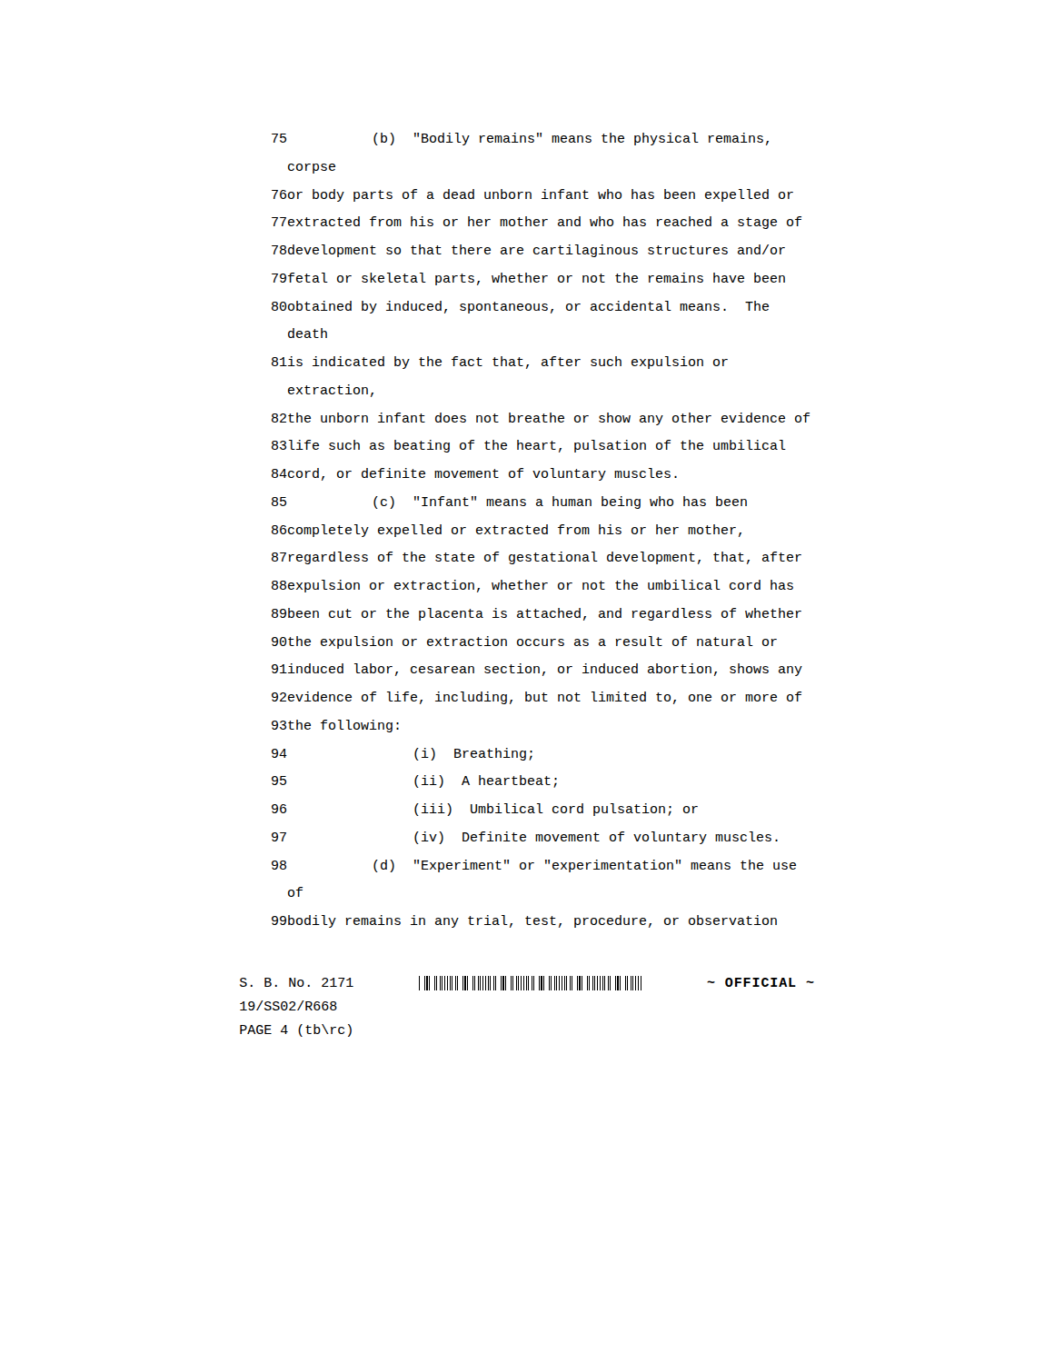| 75 | (b) "Bodily remains" means the physical remains, corpse |
| 76 | or body parts of a dead unborn infant who has been expelled or |
| 77 | extracted from his or her mother and who has reached a stage of |
| 78 | development so that there are cartilaginous structures and/or |
| 79 | fetal or skeletal parts, whether or not the remains have been |
| 80 | obtained by induced, spontaneous, or accidental means. The death |
| 81 | is indicated by the fact that, after such expulsion or extraction, |
| 82 | the unborn infant does not breathe or show any other evidence of |
| 83 | life such as beating of the heart, pulsation of the umbilical |
| 84 | cord, or definite movement of voluntary muscles. |
| 85 | (c) "Infant" means a human being who has been |
| 86 | completely expelled or extracted from his or her mother, |
| 87 | regardless of the state of gestational development, that, after |
| 88 | expulsion or extraction, whether or not the umbilical cord has |
| 89 | been cut or the placenta is attached, and regardless of whether |
| 90 | the expulsion or extraction occurs as a result of natural or |
| 91 | induced labor, cesarean section, or induced abortion, shows any |
| 92 | evidence of life, including, but not limited to, one or more of |
| 93 | the following: |
| 94 | (i) Breathing; |
| 95 | (ii) A heartbeat; |
| 96 | (iii) Umbilical cord pulsation; or |
| 97 | (iv) Definite movement of voluntary muscles. |
| 98 | (d) "Experiment" or "experimentation" means the use of |
| 99 | bodily remains in any trial, test, procedure, or observation |
S. B. No. 2171 ~ OFFICIAL ~
19/SS02/R668
PAGE 4 (tb\rc)